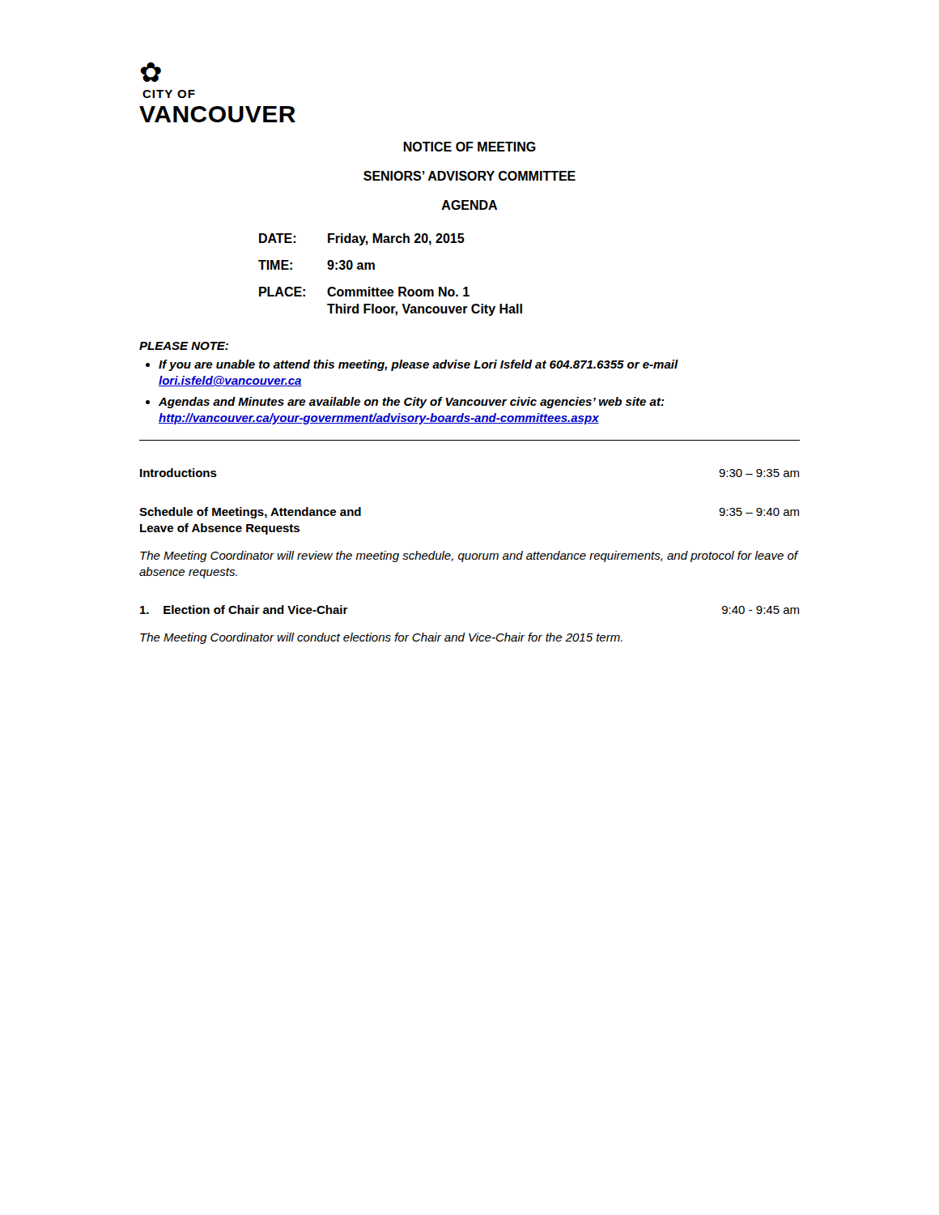✿
CITY OF
VANCOUVER
NOTICE OF MEETING
SENIORS’ ADVISORY COMMITTEE
AGENDA
| DATE: | Friday, March 20, 2015 |
| TIME: | 9:30 am |
| PLACE: | Committee Room No. 1 Third Floor, Vancouver City Hall |
PLEASE NOTE:
If you are unable to attend this meeting, please advise Lori Isfeld at 604.871.6355 or e-mail lori.isfeld@vancouver.ca
Agendas and Minutes are available on the City of Vancouver civic agencies’ web site at: http://vancouver.ca/your-government/advisory-boards-and-committees.aspx
Introductions 9:30 – 9:35 am
Schedule of Meetings, Attendance and
Leave of Absence Requests 9:35 – 9:40 am
The Meeting Coordinator will review the meeting schedule, quorum and attendance requirements, and protocol for leave of absence requests.
1. Election of Chair and Vice-Chair 9:40 - 9:45 am
The Meeting Coordinator will conduct elections for Chair and Vice-Chair for the 2015 term.